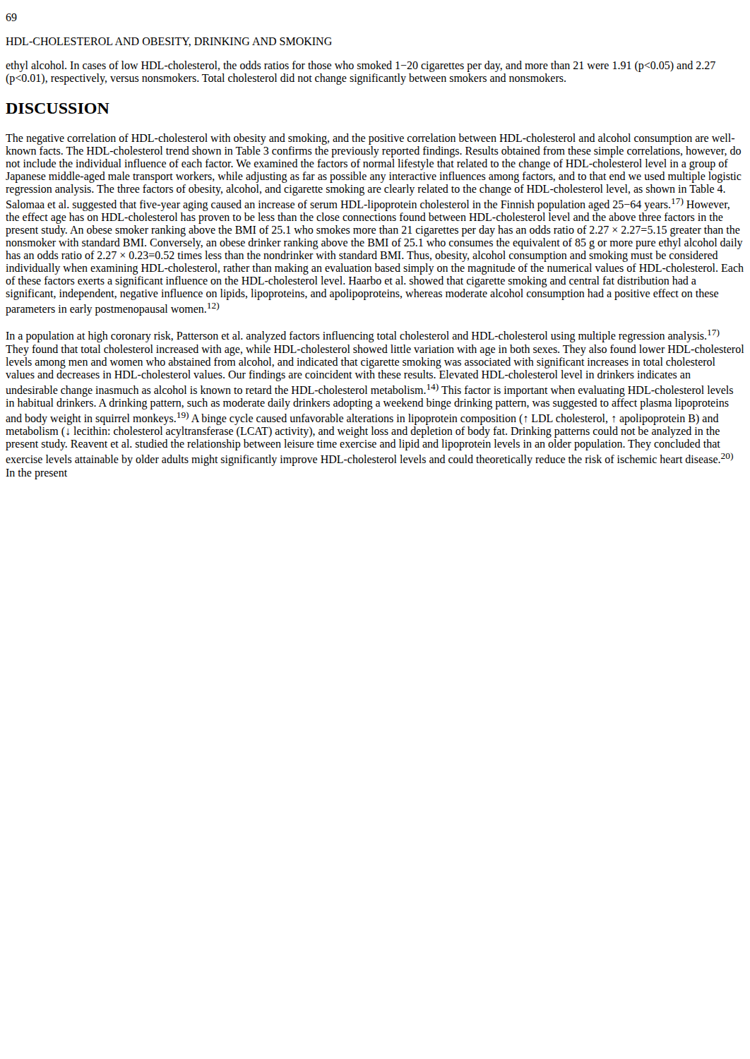69
HDL-CHOLESTEROL AND OBESITY, DRINKING AND SMOKING
ethyl alcohol. In cases of low HDL-cholesterol, the odds ratios for those who smoked 1−20 cigarettes per day, and more than 21 were 1.91 (p<0.05) and 2.27 (p<0.01), respectively, versus nonsmokers. Total cholesterol did not change significantly between smokers and nonsmokers.
DISCUSSION
The negative correlation of HDL-cholesterol with obesity and smoking, and the positive correlation between HDL-cholesterol and alcohol consumption are well-known facts. The HDL-cholesterol trend shown in Table 3 confirms the previously reported findings. Results obtained from these simple correlations, however, do not include the individual influence of each factor. We examined the factors of normal lifestyle that related to the change of HDL-cholesterol level in a group of Japanese middle-aged male transport workers, while adjusting as far as possible any interactive influences among factors, and to that end we used multiple logistic regression analysis. The three factors of obesity, alcohol, and cigarette smoking are clearly related to the change of HDL-cholesterol level, as shown in Table 4. Salomaa et al. suggested that five-year aging caused an increase of serum HDL-lipoprotein cholesterol in the Finnish population aged 25−64 years.17) However, the effect age has on HDL-cholesterol has proven to be less than the close connections found between HDL-cholesterol level and the above three factors in the present study. An obese smoker ranking above the BMI of 25.1 who smokes more than 21 cigarettes per day has an odds ratio of 2.27 × 2.27=5.15 greater than the nonsmoker with standard BMI. Conversely, an obese drinker ranking above the BMI of 25.1 who consumes the equivalent of 85 g or more pure ethyl alcohol daily has an odds ratio of 2.27 × 0.23=0.52 times less than the nondrinker with standard BMI. Thus, obesity, alcohol consumption and smoking must be considered individually when examining HDL-cholesterol, rather than making an evaluation based simply on the magnitude of the numerical values of HDL-cholesterol. Each of these factors exerts a significant influence on the HDL-cholesterol level. Haarbo et al. showed that cigarette smoking and central fat distribution had a significant, independent, negative influence on lipids, lipoproteins, and apolipoproteins, whereas moderate alcohol consumption had a positive effect on these parameters in early postmenopausal women.12)
In a population at high coronary risk, Patterson et al. analyzed factors influencing total cholesterol and HDL-cholesterol using multiple regression analysis.17) They found that total cholesterol increased with age, while HDL-cholesterol showed little variation with age in both sexes. They also found lower HDL-cholesterol levels among men and women who abstained from alcohol, and indicated that cigarette smoking was associated with significant increases in total cholesterol values and decreases in HDL-cholesterol values. Our findings are coincident with these results. Elevated HDL-cholesterol level in drinkers indicates an undesirable change inasmuch as alcohol is known to retard the HDL-cholesterol metabolism.14) This factor is important when evaluating HDL-cholesterol levels in habitual drinkers. A drinking pattern, such as moderate daily drinkers adopting a weekend binge drinking pattern, was suggested to affect plasma lipoproteins and body weight in squirrel monkeys.19) A binge cycle caused unfavorable alterations in lipoprotein composition (↑ LDL cholesterol, ↑ apolipoprotein B) and metabolism (↓ lecithin: cholesterol acyltransferase (LCAT) activity), and weight loss and depletion of body fat. Drinking patterns could not be analyzed in the present study. Reavent et al. studied the relationship between leisure time exercise and lipid and lipoprotein levels in an older population. They concluded that exercise levels attainable by older adults might significantly improve HDL-cholesterol levels and could theoretically reduce the risk of ischemic heart disease.20) In the present